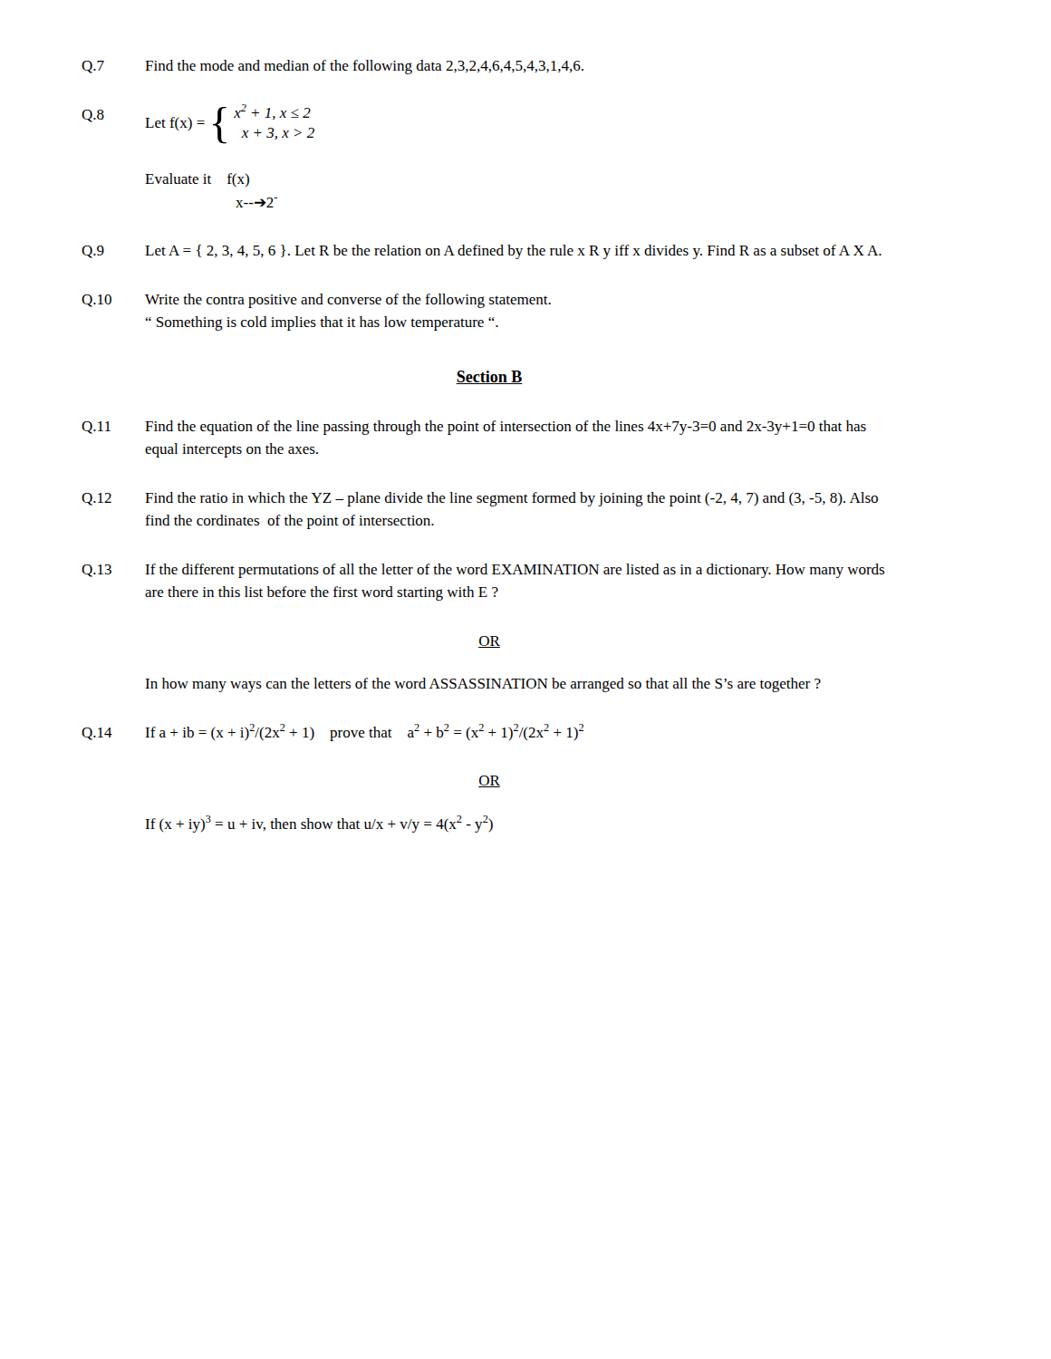Q.7
Find the mode and median of the following data 2,3,2,4,6,4,5,4,3,1,4,6.
Q.8
Let f(x) = {
x2 + 1, x ≤ 2
x + 3, x > 2
Evaluate it f(x)
x--➔2-
Q.9
Let A = { 2, 3, 4, 5, 6 }. Let R be the relation on A defined by the rule x R y iff x divides y. Find R as a subset of A X A.
Q.10
Write the contra positive and converse of the following statement.
“ Something is cold implies that it has low temperature “.
Section B
Q.11
Find the equation of the line passing through the point of intersection of the lines 4x+7y-3=0 and 2x-3y+1=0 that has equal intercepts on the axes.
Q.12
Find the ratio in which the YZ – plane divide the line segment formed by joining the point (-2, 4, 7) and (3, -5, 8). Also find the cordinates of the point of intersection.
Q.13
If the different permutations of all the letter of the word EXAMINATION are listed as in a dictionary. How many words are there in this list before the first word starting with E ?
OR
In how many ways can the letters of the word ASSASSINATION be arranged so that all the S’s are together ?
Q.14
If a + ib = (x + i)2/(2x2 + 1) prove that a2 + b2 = (x2 + 1)2/(2x2 + 1)2
OR
If (x + iy)3 = u + iv, then show that u/x + v/y = 4(x2 - y2)